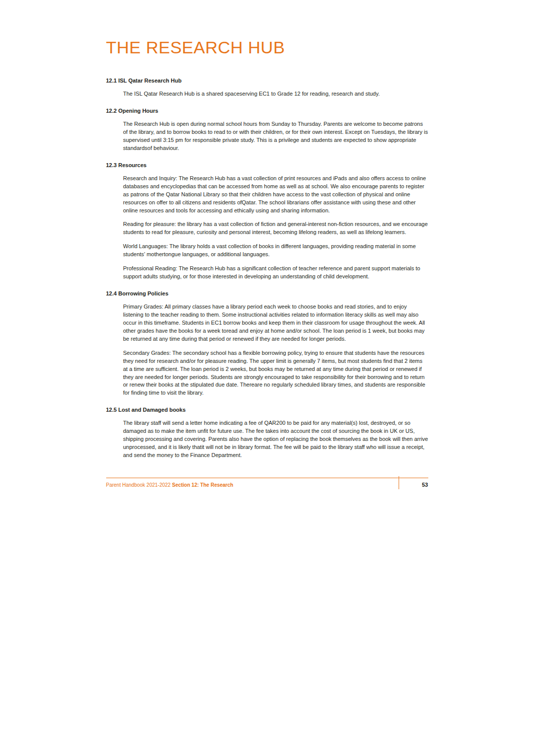THE RESEARCH HUB
12.1 ISL Qatar Research Hub
The ISL Qatar Research Hub is a shared spaceserving EC1 to Grade 12 for reading, research and study.
12.2 Opening Hours
The Research Hub is open during normal school hours from Sunday to Thursday. Parents are welcome to become patrons of the library, and to borrow books to read to or with their children, or for their own interest. Except on Tuesdays, the library is supervised until 3:15 pm for responsible private study. This is a privilege and students are expected to show appropriate standardsof behaviour.
12.3 Resources
Research and Inquiry: The Research Hub has a vast collection of print resources and iPads and also offers access to online databases and encyclopedias that can be accessed from home as well as at school. We also encourage parents to register as patrons of the Qatar National Library so that their children have access to the vast collection of physical and online resources on offer to all citizens and residents ofQatar. The school librarians offer assistance with using these and other online resources and tools for accessing and ethically using and sharing information.
Reading for pleasure: the library has a vast collection of fiction and general-interest non-fiction resources, and we encourage students to read for pleasure, curiosity and personal interest, becoming lifelong readers, as well as lifelong learners.
World Languages: The library holds a vast collection of books in different languages, providing reading material in some students’ mothertongue languages, or additional languages.
Professional Reading: The Research Hub has a significant collection of teacher reference and parent support materials to support adults studying, or for those interested in developing an understanding of child development.
12.4 Borrowing Policies
Primary Grades: All primary classes have a library period each week to choose books and read stories, and to enjoy listening to the teacher reading to them. Some instructional activities related to information literacy skills as well may also occur in this timeframe. Students in EC1 borrow books and keep them in their classroom for usage throughout the week. All other grades have the books for a week toread and enjoy at home and/or school. The loan period is 1 week, but books may be returned at any time during that period or renewed if they are needed for longer periods.
Secondary Grades: The secondary school has a flexible borrowing policy, trying to ensure that students have the resources they need for research and/or for pleasure reading. The upper limit is generally 7 items, but most students find that 2 items at a time are sufficient. The loan period is 2 weeks, but books may be returned at any time during that period or renewed if they are needed for longer periods. Students are strongly encouraged to take responsibility for their borrowing and to return or renew their books at the stipulated due date. Thereare no regularly scheduled library times, and students are responsible for finding time to visit the library.
12.5 Lost and Damaged books
The library staff will send a letter home indicating a fee of QAR200 to be paid for any material(s) lost, destroyed, or so damaged as to make the item unfit for future use. The fee takes into account the cost of sourcing the book in UK or US, shipping processing and covering. Parents also have the option of replacing the book themselves as the book will then arrive unprocessed, and it is likely thatit will not be in library format. The fee will be paid to the library staff who will issue a receipt, and send the money to the Finance Department.
Parent Handbook 2021-2022 Section 12: The Research
53